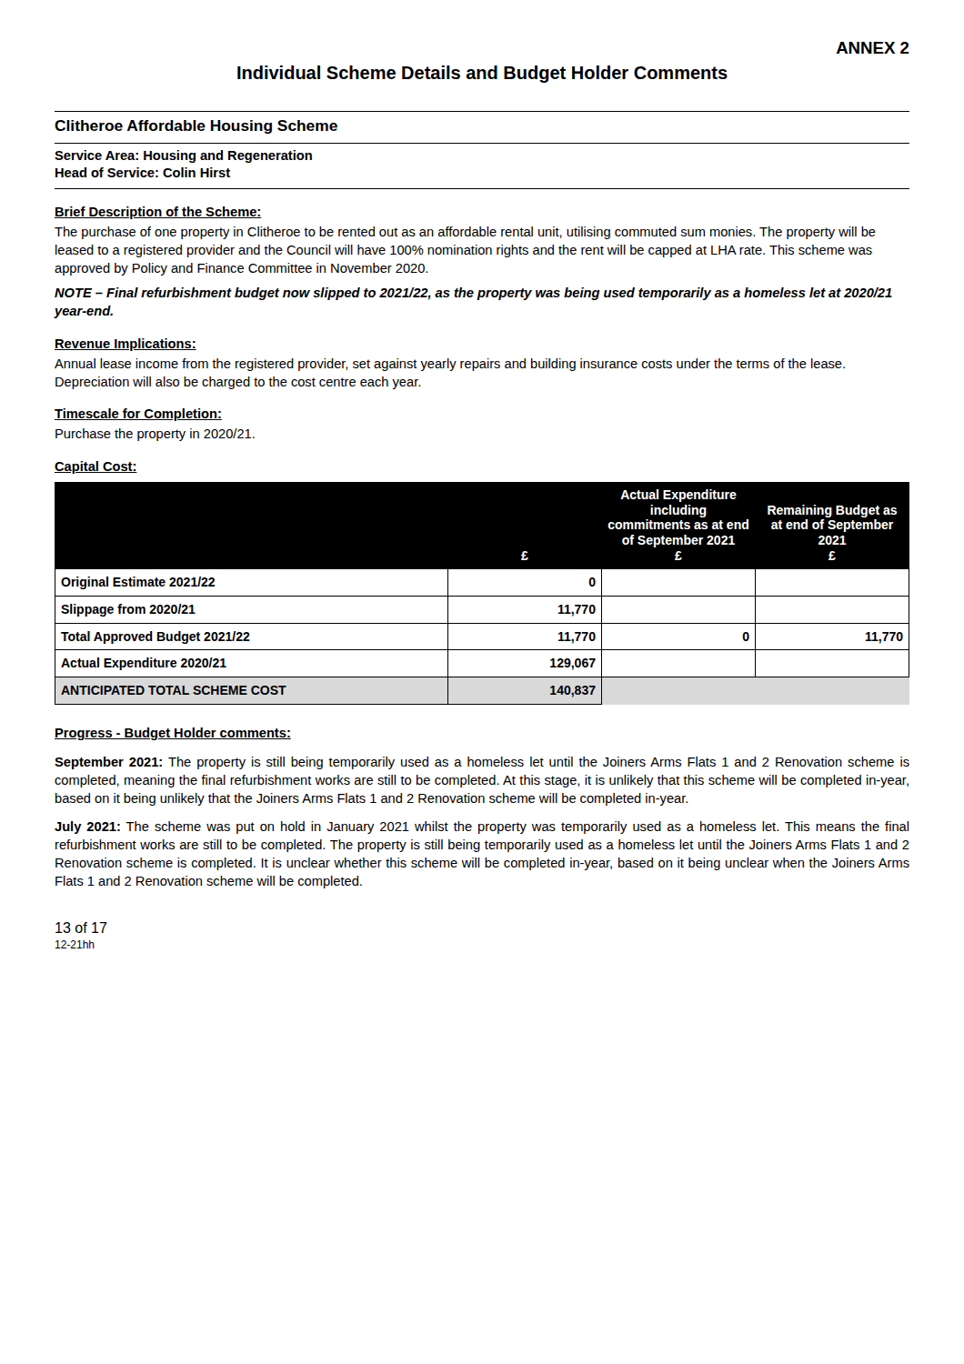ANNEX 2
Individual Scheme Details and Budget Holder Comments
Clitheroe Affordable Housing Scheme
Service Area: Housing and Regeneration
Head of Service: Colin Hirst
Brief Description of the Scheme:
The purchase of one property in Clitheroe to be rented out as an affordable rental unit, utilising commuted sum monies. The property will be leased to a registered provider and the Council will have 100% nomination rights and the rent will be capped at LHA rate. This scheme was approved by Policy and Finance Committee in November 2020.
NOTE – Final refurbishment budget now slipped to 2021/22, as the property was being used temporarily as a homeless let at 2020/21 year-end.
Revenue Implications:
Annual lease income from the registered provider, set against yearly repairs and building insurance costs under the terms of the lease. Depreciation will also be charged to the cost centre each year.
Timescale for Completion:
Purchase the property in 2020/21.
Capital Cost:
| | £ | Actual Expenditure including commitments as at end of September 2021 £ | Remaining Budget as at end of September 2021 £ |
| --- | --- | --- | --- |
| Original Estimate 2021/22 | 0 | | |
| Slippage from 2020/21 | 11,770 | | |
| Total Approved Budget 2021/22 | 11,770 | 0 | 11,770 |
| Actual Expenditure 2020/21 | 129,067 | | |
| ANTICIPATED TOTAL SCHEME COST | 140,837 | | |
Progress - Budget Holder comments:
September 2021: The property is still being temporarily used as a homeless let until the Joiners Arms Flats 1 and 2 Renovation scheme is completed, meaning the final refurbishment works are still to be completed. At this stage, it is unlikely that this scheme will be completed in-year, based on it being unlikely that the Joiners Arms Flats 1 and 2 Renovation scheme will be completed in-year.
July 2021: The scheme was put on hold in January 2021 whilst the property was temporarily used as a homeless let. This means the final refurbishment works are still to be completed. The property is still being temporarily used as a homeless let until the Joiners Arms Flats 1 and 2 Renovation scheme is completed. It is unclear whether this scheme will be completed in-year, based on it being unclear when the Joiners Arms Flats 1 and 2 Renovation scheme will be completed.
13 of 17
12-21hh